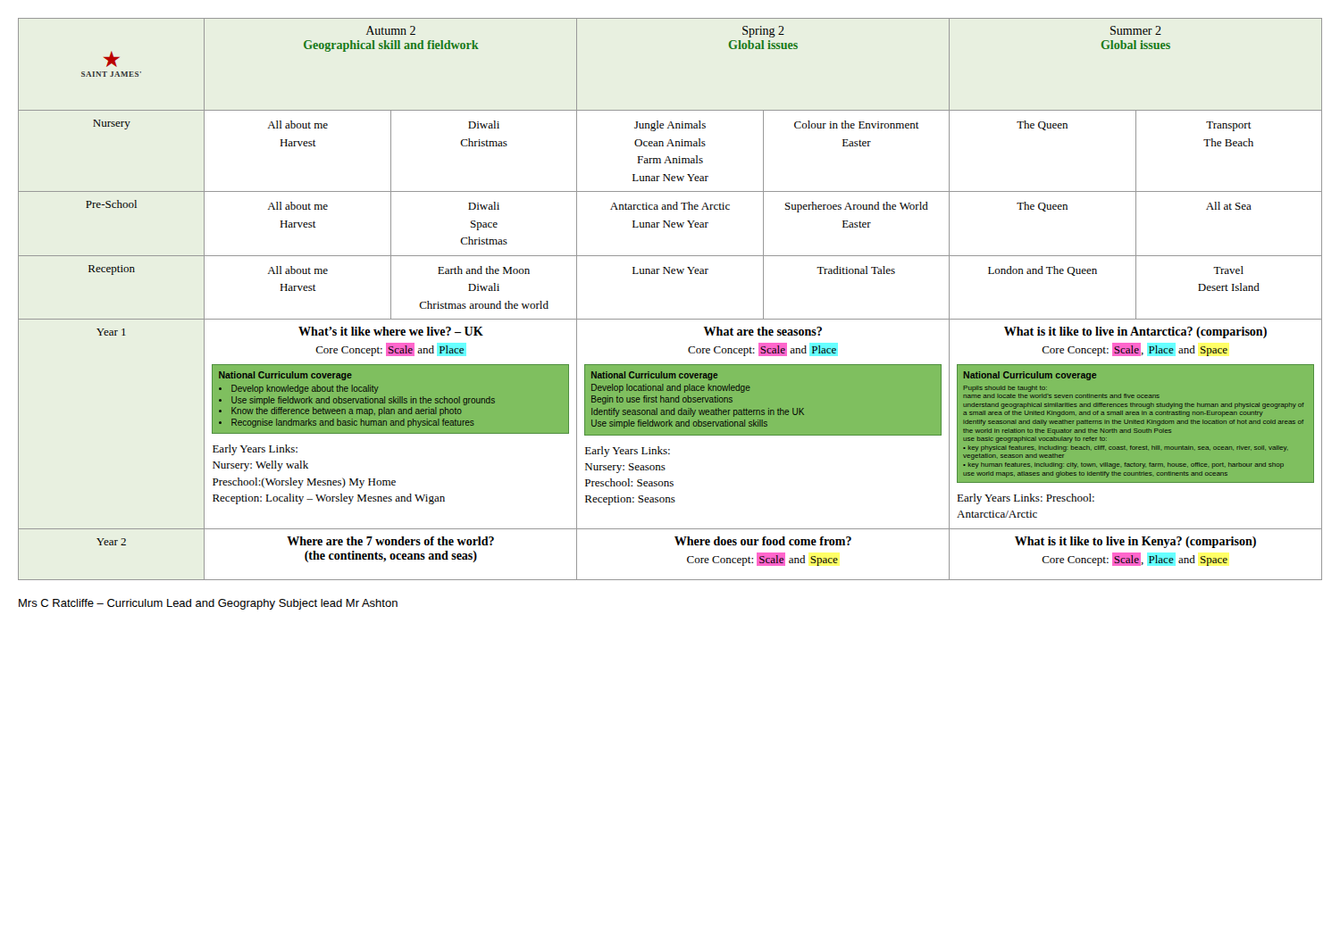| ★ SAINT JAMES' | Autumn 2 Geographical skill and fieldwork | Spring 2 Global issues | Summer 2 Global issues |
| --- | --- | --- | --- |
| Nursery | All about me Harvest | Diwali Christmas | Jungle Animals Ocean Animals Farm Animals Lunar New Year | Colour in the Environment Easter | The Queen | Transport The Beach |
| Pre-School | All about me Harvest | Diwali Space Christmas | Antarctica and The Arctic Lunar New Year | Superheroes Around the World Easter | The Queen | All at Sea |
| Reception | All about me Harvest | Earth and the Moon Diwali Christmas around the world | Lunar New Year | Traditional Tales | London and The Queen | Travel Desert Island |
| Year 1 | What’s it like where we live? – UK Core Concept: Scale and Place National Curriculum coverage Develop knowledge about the locality Use simple fieldwork and observational skills in the school grounds Know the difference between a map, plan and aerial photo Recognise landmarks and basic human and physical features Early Years Links: Nursery: Welly walk Preschool:(Worsley Mesnes) My Home Reception: Locality – Worsley Mesnes and Wigan | What are the seasons? Core Concept: Scale and Place National Curriculum coverage Develop locational and place knowledge Begin to use first hand observations Identify seasonal and daily weather patterns in the UK Use simple fieldwork and observational skills Early Years Links: Nursery: Seasons Preschool: Seasons Reception: Seasons | What is it like to live in Antarctica? (comparison) Core Concept: Scale , Place and Space National Curriculum coverage Pupils should be taught to: name and locate the world’s seven continents and five oceans understand geographical similarities and differences through studying the human and physical geography of a small area of the United Kingdom, and of a small area in a contrasting non-European country identify seasonal and daily weather patterns in the United Kingdom and the location of hot and cold areas of the world in relation to the Equator and the North and South Poles use basic geographical vocabulary to refer to: • key physical features, including: beach, cliff, coast, forest, hill, mountain, sea, ocean, river, soil, valley, vegetation, season and weather • key human features, including: city, town, village, factory, farm, house, office, port, harbour and shop use world maps, atlases and globes to identify the countries, continents and oceans Early Years Links: Preschool: Antarctica/Arctic |
| Year 2 | Where are the 7 wonders of the world? (the continents, oceans and seas) | Where does our food come from? Core Concept: Scale and Space | What is it like to live in Kenya? (comparison) Core Concept: Scale , Place and Space |
Mrs C Ratcliffe – Curriculum Lead and Geography Subject lead Mr Ashton